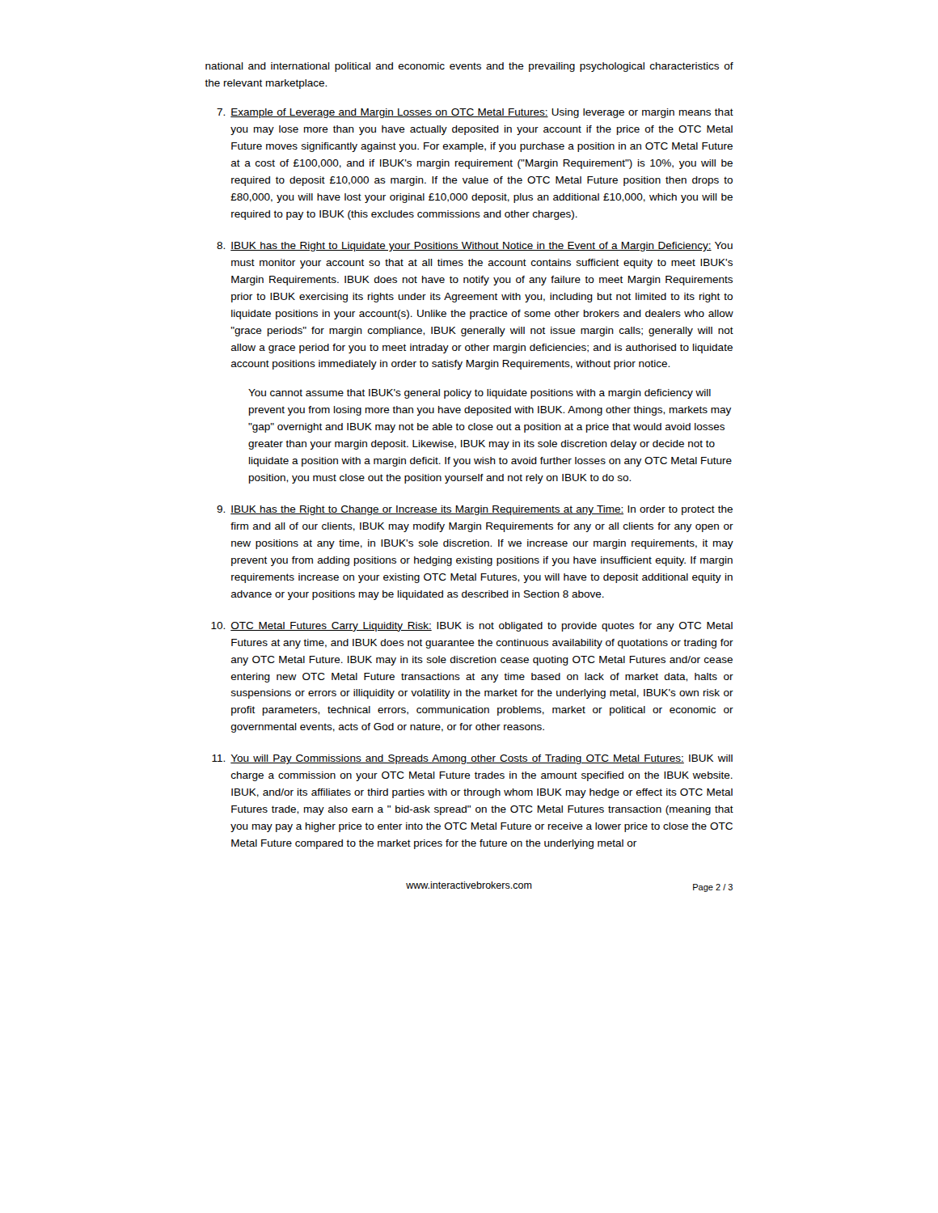national and international political and economic events and the prevailing psychological characteristics of the relevant marketplace.
Example of Leverage and Margin Losses on OTC Metal Futures: Using leverage or margin means that you may lose more than you have actually deposited in your account if the price of the OTC Metal Future moves significantly against you. For example, if you purchase a position in an OTC Metal Future at a cost of £100,000, and if IBUK's margin requirement ("Margin Requirement") is 10%, you will be required to deposit £10,000 as margin. If the value of the OTC Metal Future position then drops to £80,000, you will have lost your original £10,000 deposit, plus an additional £10,000, which you will be required to pay to IBUK (this excludes commissions and other charges).
IBUK has the Right to Liquidate your Positions Without Notice in the Event of a Margin Deficiency: You must monitor your account so that at all times the account contains sufficient equity to meet IBUK's Margin Requirements. IBUK does not have to notify you of any failure to meet Margin Requirements prior to IBUK exercising its rights under its Agreement with you, including but not limited to its right to liquidate positions in your account(s). Unlike the practice of some other brokers and dealers who allow "grace periods" for margin compliance, IBUK generally will not issue margin calls; generally will not allow a grace period for you to meet intraday or other margin deficiencies; and is authorised to liquidate account positions immediately in order to satisfy Margin Requirements, without prior notice.
You cannot assume that IBUK's general policy to liquidate positions with a margin deficiency will prevent you from losing more than you have deposited with IBUK. Among other things, markets may "gap" overnight and IBUK may not be able to close out a position at a price that would avoid losses greater than your margin deposit. Likewise, IBUK may in its sole discretion delay or decide not to liquidate a position with a margin deficit. If you wish to avoid further losses on any OTC Metal Future position, you must close out the position yourself and not rely on IBUK to do so.
IBUK has the Right to Change or Increase its Margin Requirements at any Time: In order to protect the firm and all of our clients, IBUK may modify Margin Requirements for any or all clients for any open or new positions at any time, in IBUK's sole discretion. If we increase our margin requirements, it may prevent you from adding positions or hedging existing positions if you have insufficient equity. If margin requirements increase on your existing OTC Metal Futures, you will have to deposit additional equity in advance or your positions may be liquidated as described in Section 8 above.
OTC Metal Futures Carry Liquidity Risk: IBUK is not obligated to provide quotes for any OTC Metal Futures at any time, and IBUK does not guarantee the continuous availability of quotations or trading for any OTC Metal Future. IBUK may in its sole discretion cease quoting OTC Metal Futures and/or cease entering new OTC Metal Future transactions at any time based on lack of market data, halts or suspensions or errors or illiquidity or volatility in the market for the underlying metal, IBUK's own risk or profit parameters, technical errors, communication problems, market or political or economic or governmental events, acts of God or nature, or for other reasons.
You will Pay Commissions and Spreads Among other Costs of Trading OTC Metal Futures: IBUK will charge a commission on your OTC Metal Future trades in the amount specified on the IBUK website. IBUK, and/or its affiliates or third parties with or through whom IBUK may hedge or effect its OTC Metal Futures trade, may also earn a " bid-ask spread" on the OTC Metal Futures transaction (meaning that you may pay a higher price to enter into the OTC Metal Future or receive a lower price to close the OTC Metal Future compared to the market prices for the future on the underlying metal or
www.interactivebrokers.com
Page 2 / 3